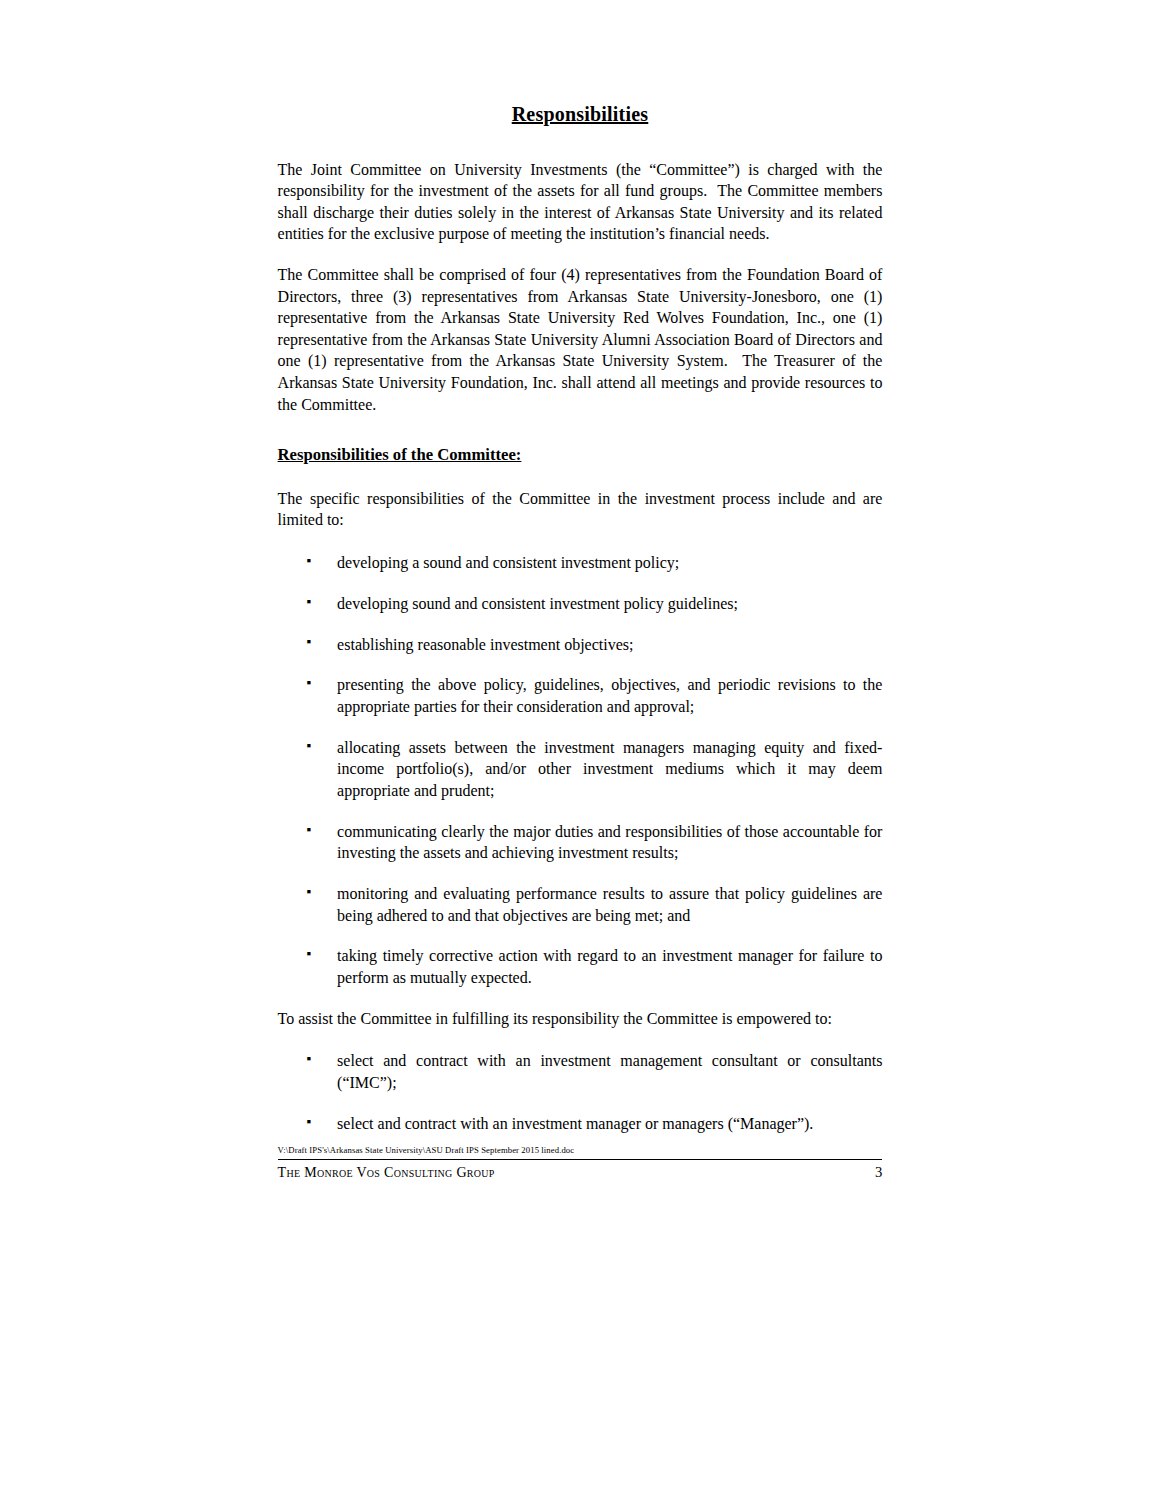Responsibilities
The Joint Committee on University Investments (the “Committee”) is charged with the responsibility for the investment of the assets for all fund groups. The Committee members shall discharge their duties solely in the interest of Arkansas State University and its related entities for the exclusive purpose of meeting the institution’s financial needs.
The Committee shall be comprised of four (4) representatives from the Foundation Board of Directors, three (3) representatives from Arkansas State University-Jonesboro, one (1) representative from the Arkansas State University Red Wolves Foundation, Inc., one (1) representative from the Arkansas State University Alumni Association Board of Directors and one (1) representative from the Arkansas State University System. The Treasurer of the Arkansas State University Foundation, Inc. shall attend all meetings and provide resources to the Committee.
Responsibilities of the Committee:
The specific responsibilities of the Committee in the investment process include and are limited to:
developing a sound and consistent investment policy;
developing sound and consistent investment policy guidelines;
establishing reasonable investment objectives;
presenting the above policy, guidelines, objectives, and periodic revisions to the appropriate parties for their consideration and approval;
allocating assets between the investment managers managing equity and fixed-income portfolio(s), and/or other investment mediums which it may deem appropriate and prudent;
communicating clearly the major duties and responsibilities of those accountable for investing the assets and achieving investment results;
monitoring and evaluating performance results to assure that policy guidelines are being adhered to and that objectives are being met; and
taking timely corrective action with regard to an investment manager for failure to perform as mutually expected.
To assist the Committee in fulfilling its responsibility the Committee is empowered to:
select and contract with an investment management consultant or consultants (“IMC”);
select and contract with an investment manager or managers (“Manager”).
V:\Draft IPS's\Arkansas State University\ASU Draft IPS September 2015 lined.doc
The Monroe Vos Consulting Group 3